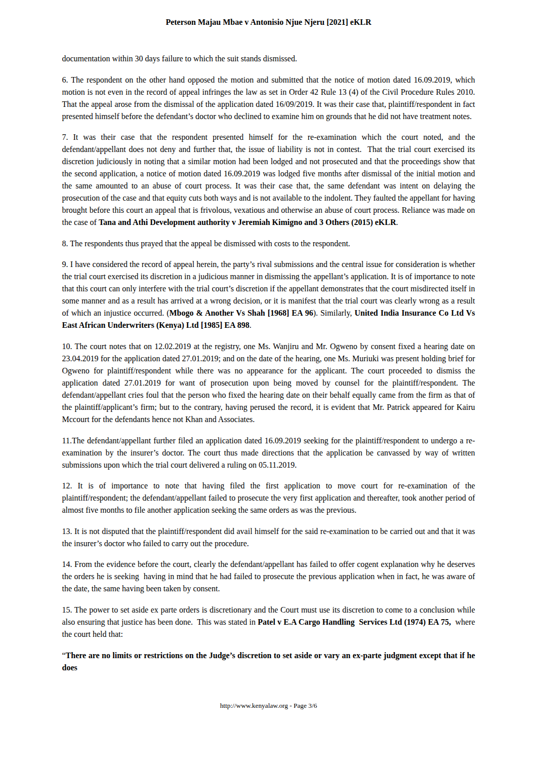Peterson Majau Mbae v Antonisio Njue Njeru [2021] eKLR
documentation within 30 days failure to which the suit stands dismissed.
6. The respondent on the other hand opposed the motion and submitted that the notice of motion dated 16.09.2019, which motion is not even in the record of appeal infringes the law as set in Order 42 Rule 13 (4) of the Civil Procedure Rules 2010. That the appeal arose from the dismissal of the application dated 16/09/2019. It was their case that, plaintiff/respondent in fact presented himself before the defendant’s doctor who declined to examine him on grounds that he did not have treatment notes.
7. It was their case that the respondent presented himself for the re-examination which the court noted, and the defendant/appellant does not deny and further that, the issue of liability is not in contest. That the trial court exercised its discretion judiciously in noting that a similar motion had been lodged and not prosecuted and that the proceedings show that the second application, a notice of motion dated 16.09.2019 was lodged five months after dismissal of the initial motion and the same amounted to an abuse of court process. It was their case that, the same defendant was intent on delaying the prosecution of the case and that equity cuts both ways and is not available to the indolent. They faulted the appellant for having brought before this court an appeal that is frivolous, vexatious and otherwise an abuse of court process. Reliance was made on the case of Tana and Athi Development authority v Jeremiah Kimigno and 3 Others (2015) eKLR.
8. The respondents thus prayed that the appeal be dismissed with costs to the respondent.
9. I have considered the record of appeal herein, the party’s rival submissions and the central issue for consideration is whether the trial court exercised its discretion in a judicious manner in dismissing the appellant’s application. It is of importance to note that this court can only interfere with the trial court’s discretion if the appellant demonstrates that the court misdirected itself in some manner and as a result has arrived at a wrong decision, or it is manifest that the trial court was clearly wrong as a result of which an injustice occurred. (Mbogo & Another Vs Shah [1968] EA 96). Similarly, United India Insurance Co Ltd Vs East African Underwriters (Kenya) Ltd [1985] EA 898.
10. The court notes that on 12.02.2019 at the registry, one Ms. Wanjiru and Mr. Ogweno by consent fixed a hearing date on 23.04.2019 for the application dated 27.01.2019; and on the date of the hearing, one Ms. Muriuki was present holding brief for Ogweno for plaintiff/respondent while there was no appearance for the applicant. The court proceeded to dismiss the application dated 27.01.2019 for want of prosecution upon being moved by counsel for the plaintiff/respondent. The defendant/appellant cries foul that the person who fixed the hearing date on their behalf equally came from the firm as that of the plaintiff/applicant’s firm; but to the contrary, having perused the record, it is evident that Mr. Patrick appeared for Kairu Mccourt for the defendants hence not Khan and Associates.
11.The defendant/appellant further filed an application dated 16.09.2019 seeking for the plaintiff/respondent to undergo a re-examination by the insurer’s doctor. The court thus made directions that the application be canvassed by way of written submissions upon which the trial court delivered a ruling on 05.11.2019.
12. It is of importance to note that having filed the first application to move court for re-examination of the plaintiff/respondent; the defendant/appellant failed to prosecute the very first application and thereafter, took another period of almost five months to file another application seeking the same orders as was the previous.
13. It is not disputed that the plaintiff/respondent did avail himself for the said re-examination to be carried out and that it was the insurer’s doctor who failed to carry out the procedure.
14. From the evidence before the court, clearly the defendant/appellant has failed to offer cogent explanation why he deserves the orders he is seeking having in mind that he had failed to prosecute the previous application when in fact, he was aware of the date, the same having been taken by consent.
15. The power to set aside ex parte orders is discretionary and the Court must use its discretion to come to a conclusion while also ensuring that justice has been done. This was stated in Patel v E.A Cargo Handling Services Ltd (1974) EA 75, where the court held that:
“There are no limits or restrictions on the Judge’s discretion to set aside or vary an ex-parte judgment except that if he does
http://www.kenyalaw.org - Page 3/6